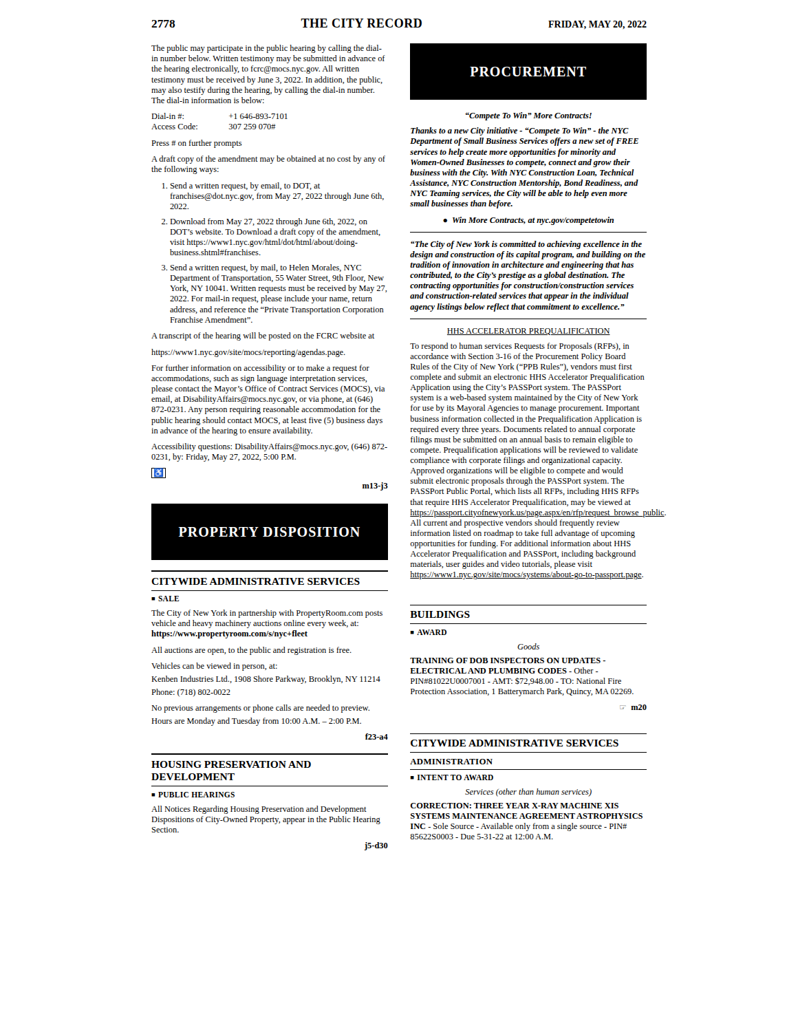2778
THE CITY RECORD
FRIDAY, MAY 20, 2022
The public may participate in the public hearing by calling the dial-in number below. Written testimony may be submitted in advance of the hearing electronically, to fcrc@mocs.nyc.gov. All written testimony must be received by June 3, 2022. In addition, the public, may also testify during the hearing, by calling the dial-in number. The dial-in information is below:
Dial-in #:
+1 646-893-7101
Access Code:
307 259 070#
Press # on further prompts
A draft copy of the amendment may be obtained at no cost by any of the following ways:
Send a written request, by email, to DOT, at franchises@dot.nyc.gov, from May 27, 2022 through June 6th, 2022.
Download from May 27, 2022 through June 6th, 2022, on DOT’s website. To Download a draft copy of the amendment, visit https://www1.nyc.gov/html/dot/html/about/doing-business.shtml#franchises.
Send a written request, by mail, to Helen Morales, NYC Department of Transportation, 55 Water Street, 9th Floor, New York, NY 10041. Written requests must be received by May 27, 2022. For mail-in request, please include your name, return address, and reference the “Private Transportation Corporation Franchise Amendment”.
A transcript of the hearing will be posted on the FCRC website at
https://www1.nyc.gov/site/mocs/reporting/agendas.page.
For further information on accessibility or to make a request for accommodations, such as sign language interpretation services, please contact the Mayor’s Office of Contract Services (MOCS), via email, at DisabilityAffairs@mocs.nyc.gov, or via phone, at (646) 872-0231. Any person requiring reasonable accommodation for the public hearing should contact MOCS, at least five (5) business days in advance of the hearing to ensure availability.
Accessibility questions: DisabilityAffairs@mocs.nyc.gov, (646) 872-0231, by: Friday, May 27, 2022, 5:00 P.M.
♿
m13-j3
PROPERTY DISPOSITION
CITYWIDE ADMINISTRATIVE SERVICES
SALE
The City of New York in partnership with PropertyRoom.com posts vehicle and heavy machinery auctions online every week, at: https://www.propertyroom.com/s/nyc+fleet
All auctions are open, to the public and registration is free.
Vehicles can be viewed in person, at:
Kenben Industries Ltd., 1908 Shore Parkway, Brooklyn, NY 11214
Phone: (718) 802-0022
No previous arrangements or phone calls are needed to preview.
Hours are Monday and Tuesday from 10:00 A.M. – 2:00 P.M.
f23-a4
HOUSING PRESERVATION AND DEVELOPMENT
PUBLIC HEARINGS
All Notices Regarding Housing Preservation and Development Dispositions of City-Owned Property, appear in the Public Hearing Section.
j5-d30
PROCUREMENT
“Compete To Win” More Contracts!
Thanks to a new City initiative - “Compete To Win” - the NYC Department of Small Business Services offers a new set of FREE services to help create more opportunities for minority and Women-Owned Businesses to compete, connect and grow their business with the City. With NYC Construction Loan, Technical Assistance, NYC Construction Mentorship, Bond Readiness, and NYC Teaming services, the City will be able to help even more small businesses than before.
Win More Contracts, at nyc.gov/competetowin
“The City of New York is committed to achieving excellence in the design and construction of its capital program, and building on the tradition of innovation in architecture and engineering that has contributed, to the City’s prestige as a global destination. The contracting opportunities for construction/construction services and construction-related services that appear in the individual agency listings below reflect that commitment to excellence.”
HHS ACCELERATOR PREQUALIFICATION
To respond to human services Requests for Proposals (RFPs), in accordance with Section 3-16 of the Procurement Policy Board Rules of the City of New York (“PPB Rules”), vendors must first complete and submit an electronic HHS Accelerator Prequalification Application using the City’s PASSPort system. The PASSPort system is a web-based system maintained by the City of New York for use by its Mayoral Agencies to manage procurement. Important business information collected in the Prequalification Application is required every three years. Documents related to annual corporate filings must be submitted on an annual basis to remain eligible to compete. Prequalification applications will be reviewed to validate compliance with corporate filings and organizational capacity. Approved organizations will be eligible to compete and would submit electronic proposals through the PASSPort system. The PASSPort Public Portal, which lists all RFPs, including HHS RFPs that require HHS Accelerator Prequalification, may be viewed at https://passport.cityofnewyork.us/page.aspx/en/rfp/request_browse_public. All current and prospective vendors should frequently review information listed on roadmap to take full advantage of upcoming opportunities for funding. For additional information about HHS Accelerator Prequalification and PASSPort, including background materials, user guides and video tutorials, please visit https://www1.nyc.gov/site/mocs/systems/about-go-to-passport.page.
BUILDINGS
AWARD
Goods
TRAINING OF DOB INSPECTORS ON UPDATES - ELECTRICAL AND PLUMBING CODES - Other - PIN#81022U0007001 - AMT: $72,948.00 - TO: National Fire Protection Association, 1 Batterymarch Park, Quincy, MA 02269.
m20
CITYWIDE ADMINISTRATIVE SERVICES
ADMINISTRATION
INTENT TO AWARD
Services (other than human services)
CORRECTION: THREE YEAR X-RAY MACHINE XIS SYSTEMS MAINTENANCE AGREEMENT ASTROPHYSICS INC - Sole Source - Available only from a single source - PIN# 85622S0003 - Due 5-31-22 at 12:00 A.M.